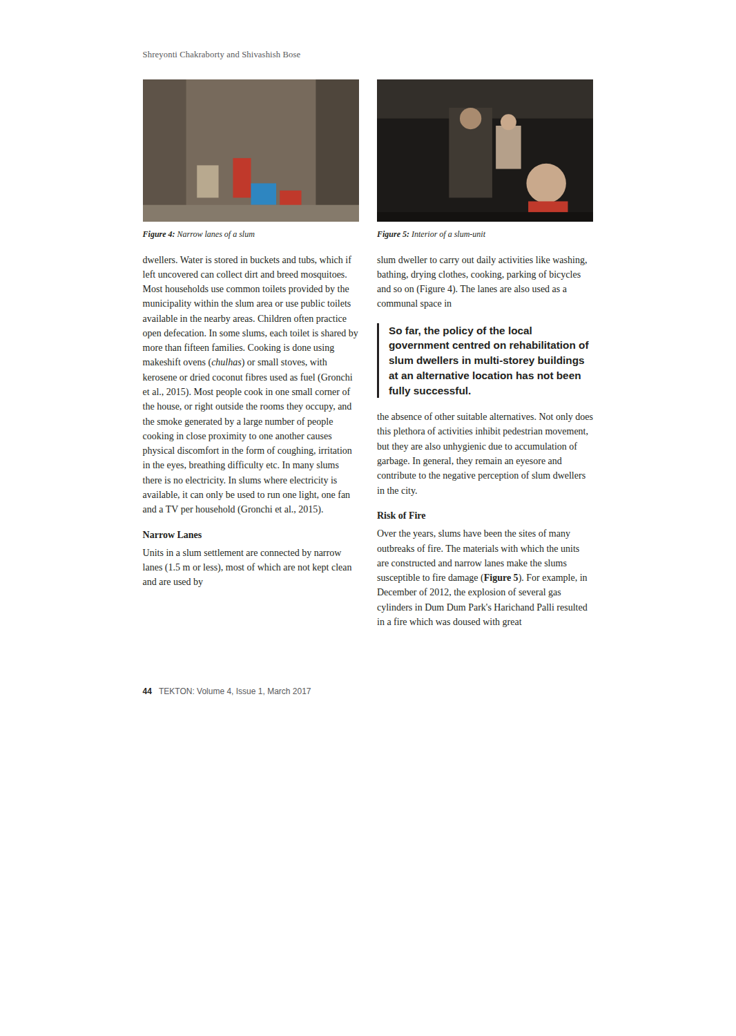Shreyonti Chakraborty and Shivashish Bose
Figure 4: Narrow lanes of a slum
Figure 5: Interior of a slum-unit
dwellers. Water is stored in buckets and tubs, which if left uncovered can collect dirt and breed mosquitoes. Most households use common toilets provided by the municipality within the slum area or use public toilets available in the nearby areas. Children often practice open defecation. In some slums, each toilet is shared by more than fifteen families. Cooking is done using makeshift ovens (chulhas) or small stoves, with kerosene or dried coconut fibres used as fuel (Gronchi et al., 2015). Most people cook in one small corner of the house, or right outside the rooms they occupy, and the smoke generated by a large number of people cooking in close proximity to one another causes physical discomfort in the form of coughing, irritation in the eyes, breathing difficulty etc. In many slums there is no electricity. In slums where electricity is available, it can only be used to run one light, one fan and a TV per household (Gronchi et al., 2015).
Narrow Lanes
Units in a slum settlement are connected by narrow lanes (1.5 m or less), most of which are not kept clean and are used by
slum dweller to carry out daily activities like washing, bathing, drying clothes, cooking, parking of bicycles and so on (Figure 4). The lanes are also used as a communal space in
So far, the policy of the local government centred on rehabilitation of slum dwellers in multi-storey buildings at an alternative location has not been fully successful.
the absence of other suitable alternatives. Not only does this plethora of activities inhibit pedestrian movement, but they are also unhygienic due to accumulation of garbage. In general, they remain an eyesore and contribute to the negative perception of slum dwellers in the city.
Risk of Fire
Over the years, slums have been the sites of many outbreaks of fire. The materials with which the units are constructed and narrow lanes make the slums susceptible to fire damage (Figure 5). For example, in December of 2012, the explosion of several gas cylinders in Dum Dum Park's Harichand Palli resulted in a fire which was doused with great
44 TEKTON: Volume 4, Issue 1, March 2017